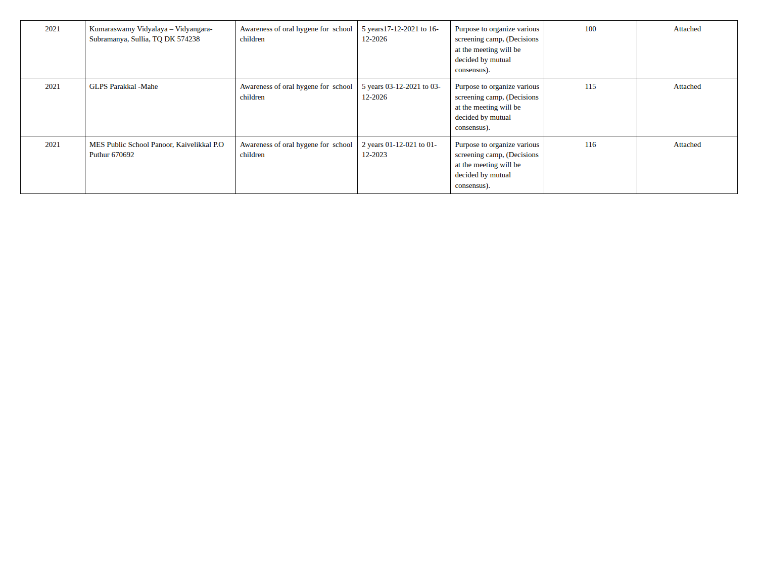| 2021 | Kumaraswamy Vidyalaya – Vidyangara-Subramanya, Sullia, TQ DK 574238 | Awareness of oral hygene for school children | 5 years17-12-2021 to 16-12-2026 | Purpose to organize various screening camp, (Decisions at the meeting will be decided by mutual consensus). | 100 | Attached |
| 2021 | GLPS Parakkal -Mahe | Awareness of oral hygene for school children | 5 years 03-12-2021 to 03-12-2026 | Purpose to organize various screening camp, (Decisions at the meeting will be decided by mutual consensus). | 115 | Attached |
| 2021 | MES Public School Panoor, Kaivelikkal P.O Puthur 670692 | Awareness of oral hygene for school children | 2 years 01-12-021 to 01-12-2023 | Purpose to organize various screening camp, (Decisions at the meeting will be decided by mutual consensus). | 116 | Attached |